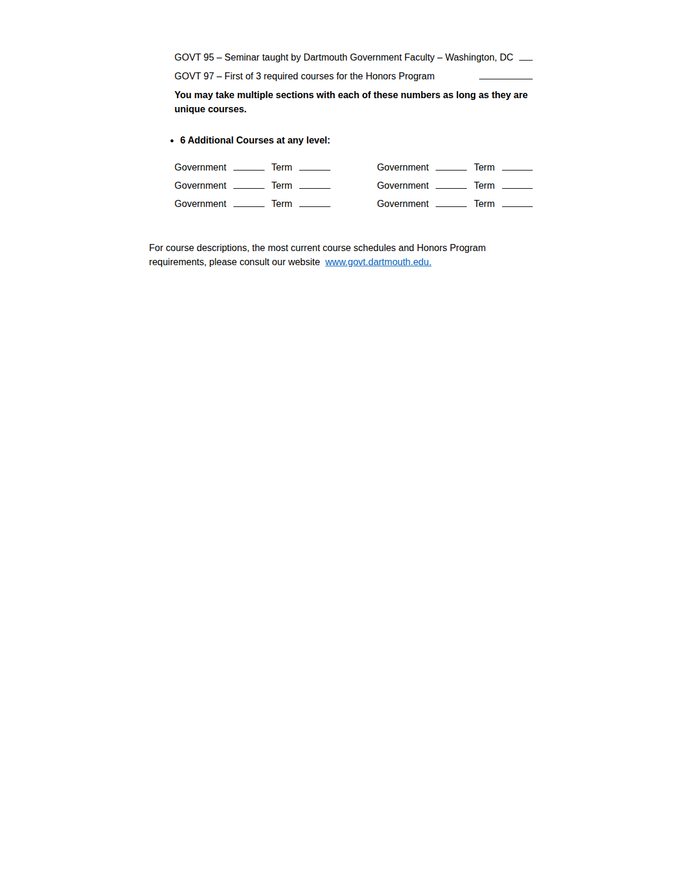GOVT 95 – Seminar taught by Dartmouth Government Faculty – Washington, DC
GOVT 97 – First of 3 required courses for the Honors Program
You may take multiple sections with each of these numbers as long as they are unique courses.
6 Additional Courses at any level:
| Government Term | | Government Term |
| Government Term | | Government Term |
| Government Term | | Government Term |
For course descriptions, the most current course schedules and Honors Program requirements, please consult our website www.govt.dartmouth.edu.